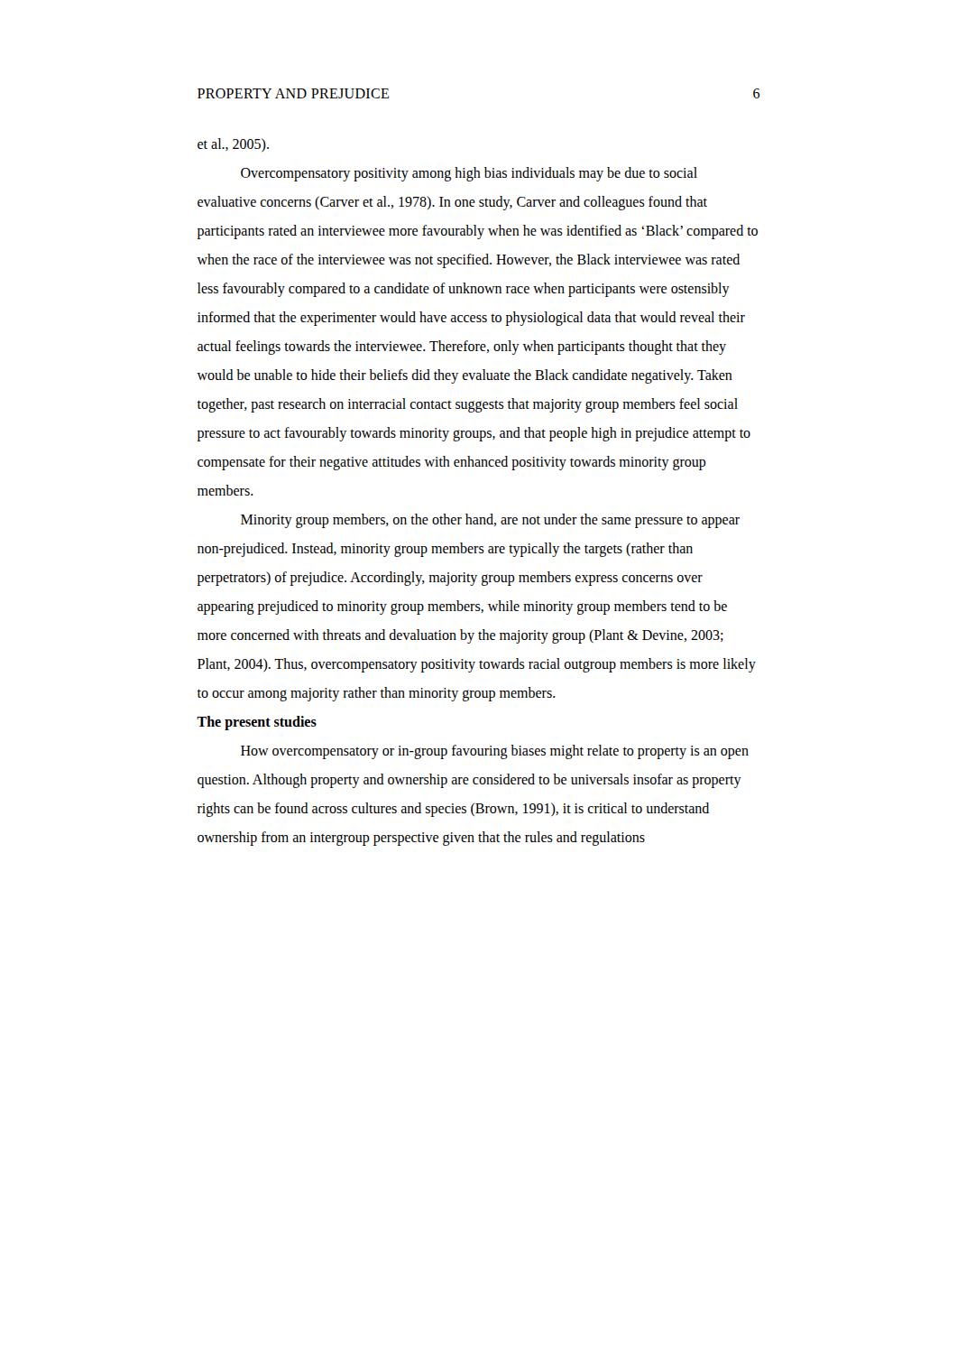Property and Prejudice 6
et al., 2005).
Overcompensatory positivity among high bias individuals may be due to social evaluative concerns (Carver et al., 1978). In one study, Carver and colleagues found that participants rated an interviewee more favourably when he was identified as ‘Black’ compared to when the race of the interviewee was not specified. However, the Black interviewee was rated less favourably compared to a candidate of unknown race when participants were ostensibly informed that the experimenter would have access to physiological data that would reveal their actual feelings towards the interviewee. Therefore, only when participants thought that they would be unable to hide their beliefs did they evaluate the Black candidate negatively. Taken together, past research on interracial contact suggests that majority group members feel social pressure to act favourably towards minority groups, and that people high in prejudice attempt to compensate for their negative attitudes with enhanced positivity towards minority group members.
Minority group members, on the other hand, are not under the same pressure to appear non-prejudiced. Instead, minority group members are typically the targets (rather than perpetrators) of prejudice. Accordingly, majority group members express concerns over appearing prejudiced to minority group members, while minority group members tend to be more concerned with threats and devaluation by the majority group (Plant & Devine, 2003; Plant, 2004). Thus, overcompensatory positivity towards racial outgroup members is more likely to occur among majority rather than minority group members.
The present studies
How overcompensatory or in-group favouring biases might relate to property is an open question. Although property and ownership are considered to be universals insofar as property rights can be found across cultures and species (Brown, 1991), it is critical to understand ownership from an intergroup perspective given that the rules and regulations